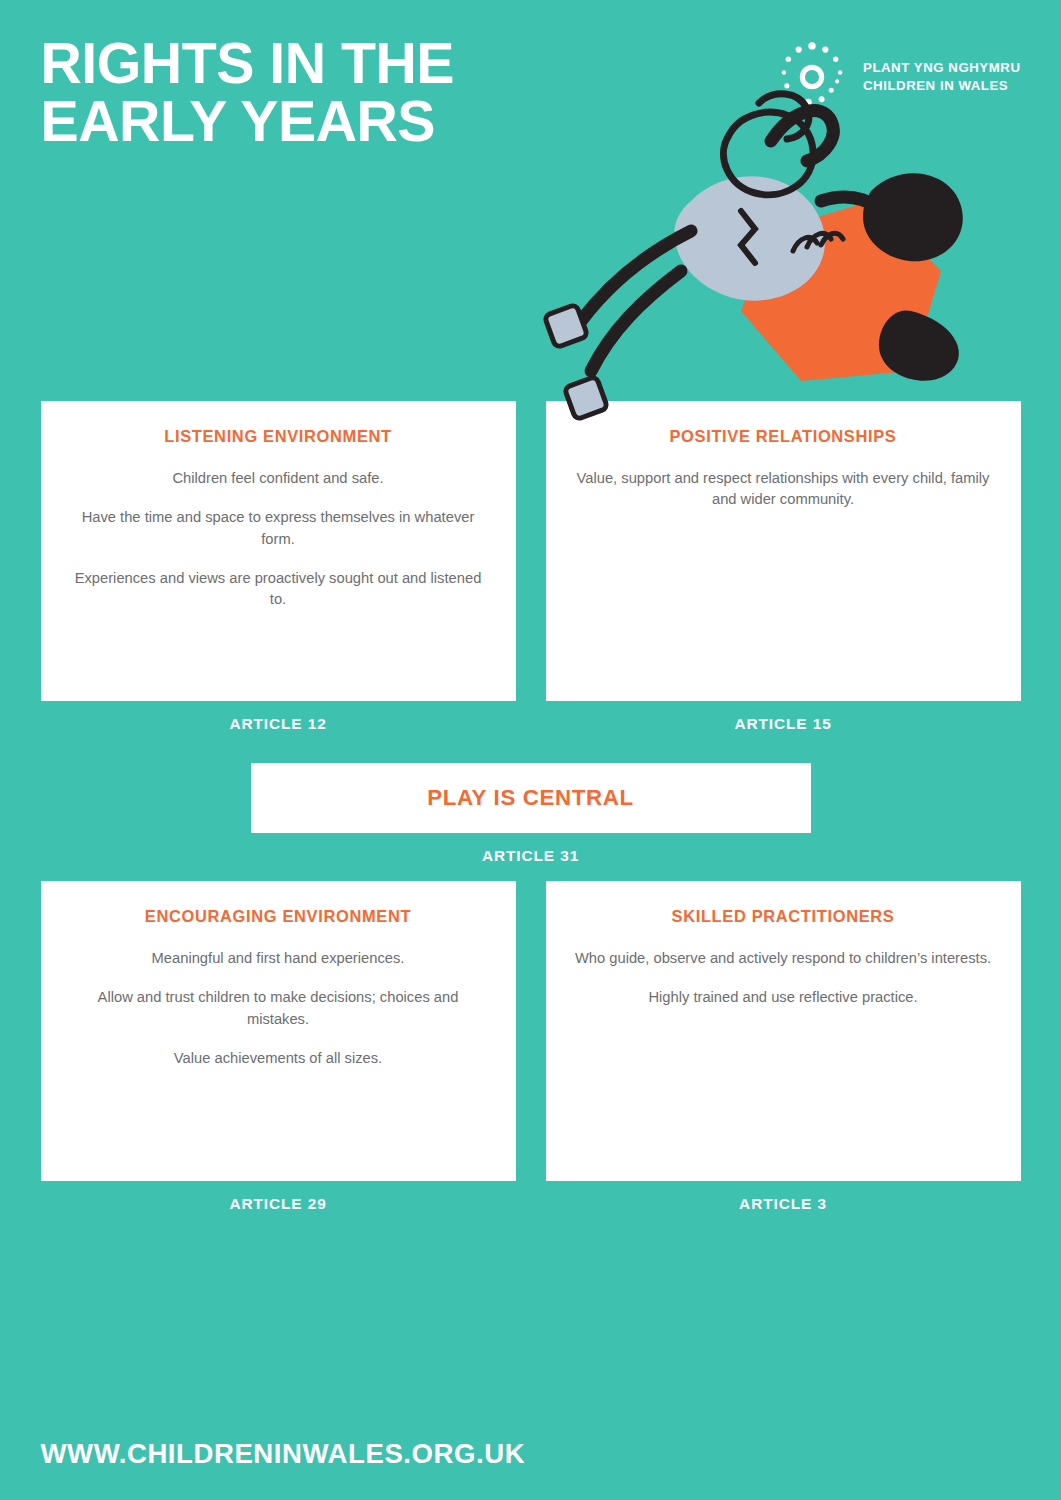Rights in the
Early Years
Plant yng Nghymru
Children in Wales
Listening Environment
Children feel confident and safe.
Have the time and space to express themselves in whatever form.
Experiences and views are proactively sought out and listened to.
Article 12
Positive Relationships
Value, support and respect relationships with every child, family and wider community.
Article 15
Play is Central
Article 31
Encouraging Environment
Meaningful and first hand experiences.
Allow and trust children to make decisions; choices and mistakes.
Value achievements of all sizes.
Article 29
Skilled Practitioners
Who guide, observe and actively respond to children’s interests.
Highly trained and use reflective practice.
Article 3
www.childreninwales.org.uk